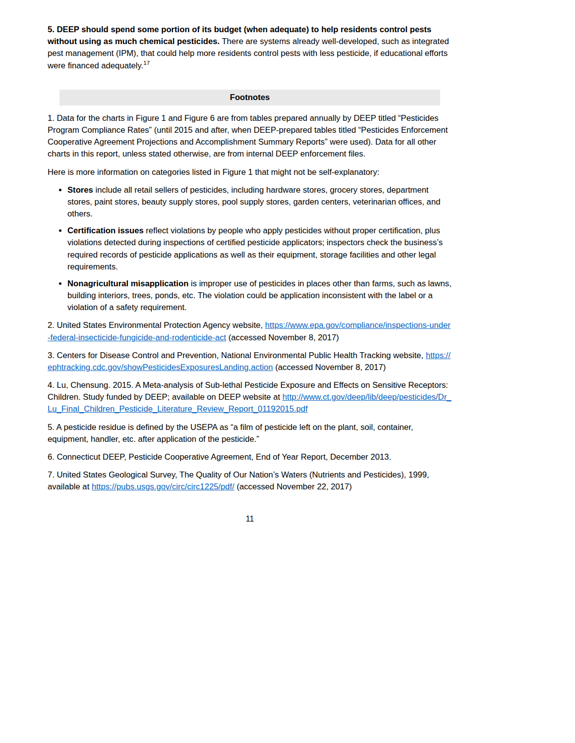5. DEEP should spend some portion of its budget (when adequate) to help residents control pests without using as much chemical pesticides. There are systems already well-developed, such as integrated pest management (IPM), that could help more residents control pests with less pesticide, if educational efforts were financed adequately.17
Footnotes
1. Data for the charts in Figure 1 and Figure 6 are from tables prepared annually by DEEP titled “Pesticides Program Compliance Rates” (until 2015 and after, when DEEP-prepared tables titled “Pesticides Enforcement Cooperative Agreement Projections and Accomplishment Summary Reports” were used). Data for all other charts in this report, unless stated otherwise, are from internal DEEP enforcement files.
Here is more information on categories listed in Figure 1 that might not be self-explanatory:
Stores include all retail sellers of pesticides, including hardware stores, grocery stores, department stores, paint stores, beauty supply stores, pool supply stores, garden centers, veterinarian offices, and others.
Certification issues reflect violations by people who apply pesticides without proper certification, plus violations detected during inspections of certified pesticide applicators; inspectors check the business’s required records of pesticide applications as well as their equipment, storage facilities and other legal requirements.
Nonagricultural misapplication is improper use of pesticides in places other than farms, such as lawns, building interiors, trees, ponds, etc. The violation could be application inconsistent with the label or a violation of a safety requirement.
2. United States Environmental Protection Agency website, https://www.epa.gov/compliance/inspections-under-federal-insecticide-fungicide-and-rodenticide-act (accessed November 8, 2017)
3. Centers for Disease Control and Prevention, National Environmental Public Health Tracking website, https://ephtracking.cdc.gov/showPesticidesExposuresLanding.action (accessed November 8, 2017)
4. Lu, Chensung. 2015. A Meta-analysis of Sub-lethal Pesticide Exposure and Effects on Sensitive Receptors: Children. Study funded by DEEP; available on DEEP website at http://www.ct.gov/deep/lib/deep/pesticides/Dr_Lu_Final_Children_Pesticide_Literature_Review_Report_01192015.pdf
5. A pesticide residue is defined by the USEPA as “a film of pesticide left on the plant, soil, container, equipment, handler, etc. after application of the pesticide.”
6. Connecticut DEEP, Pesticide Cooperative Agreement, End of Year Report, December 2013.
7. United States Geological Survey, The Quality of Our Nation’s Waters (Nutrients and Pesticides), 1999, available at https://pubs.usgs.gov/circ/circ1225/pdf/ (accessed November 22, 2017)
11